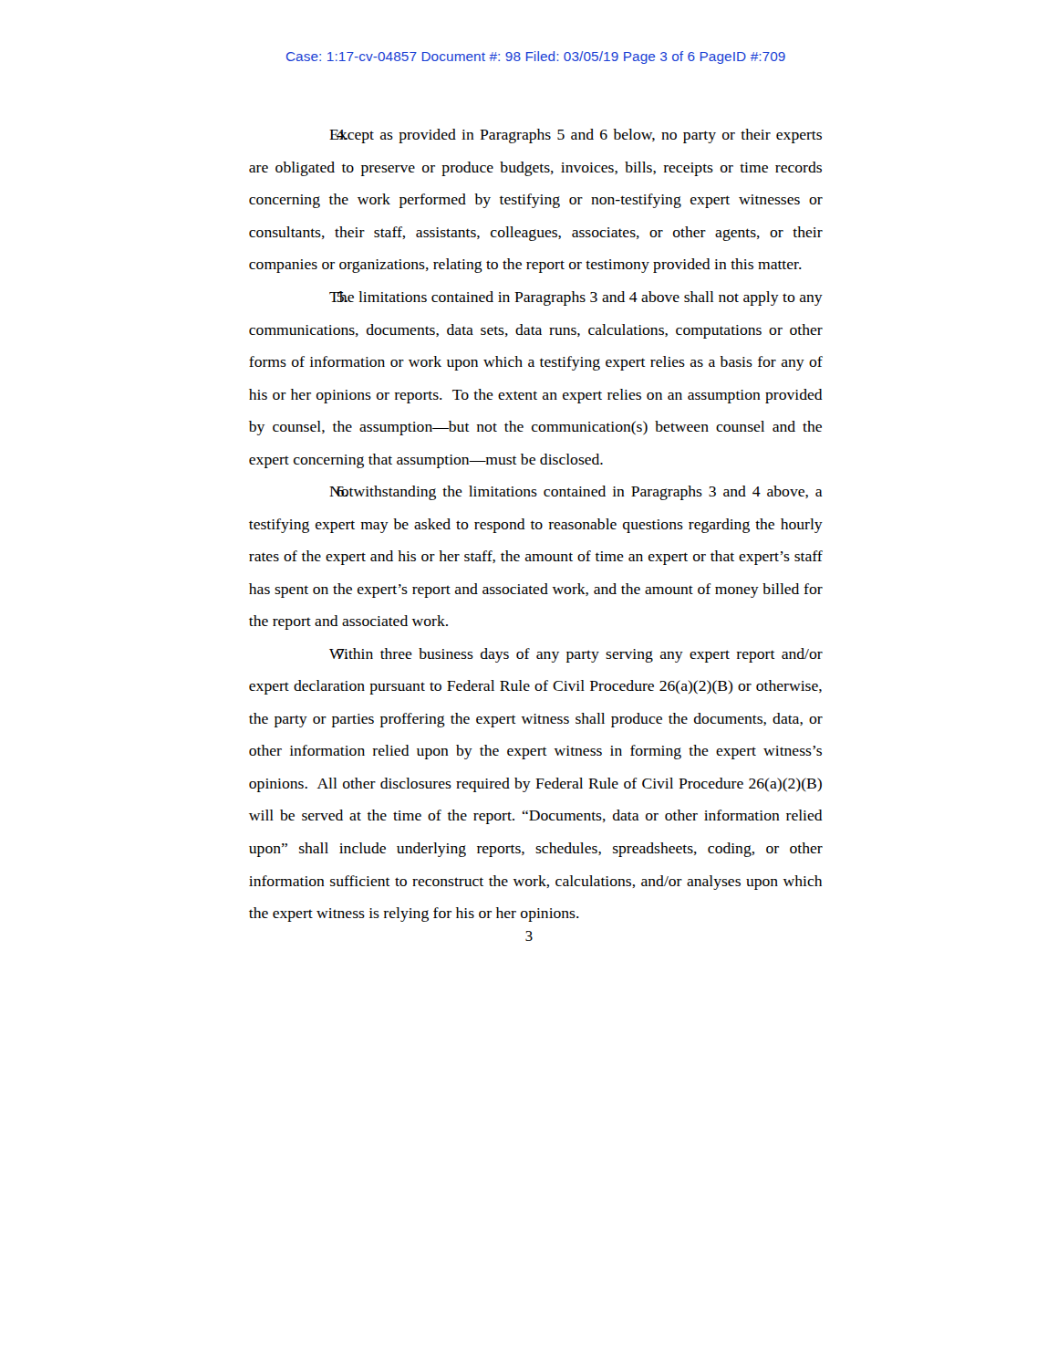Case: 1:17-cv-04857 Document #: 98 Filed: 03/05/19 Page 3 of 6 PageID #:709
4. Except as provided in Paragraphs 5 and 6 below, no party or their experts are obligated to preserve or produce budgets, invoices, bills, receipts or time records concerning the work performed by testifying or non-testifying expert witnesses or consultants, their staff, assistants, colleagues, associates, or other agents, or their companies or organizations, relating to the report or testimony provided in this matter.
5. The limitations contained in Paragraphs 3 and 4 above shall not apply to any communications, documents, data sets, data runs, calculations, computations or other forms of information or work upon which a testifying expert relies as a basis for any of his or her opinions or reports. To the extent an expert relies on an assumption provided by counsel, the assumption—but not the communication(s) between counsel and the expert concerning that assumption—must be disclosed.
6. Notwithstanding the limitations contained in Paragraphs 3 and 4 above, a testifying expert may be asked to respond to reasonable questions regarding the hourly rates of the expert and his or her staff, the amount of time an expert or that expert’s staff has spent on the expert’s report and associated work, and the amount of money billed for the report and associated work.
7. Within three business days of any party serving any expert report and/or expert declaration pursuant to Federal Rule of Civil Procedure 26(a)(2)(B) or otherwise, the party or parties proffering the expert witness shall produce the documents, data, or other information relied upon by the expert witness in forming the expert witness’s opinions. All other disclosures required by Federal Rule of Civil Procedure 26(a)(2)(B) will be served at the time of the report. “Documents, data or other information relied upon” shall include underlying reports, schedules, spreadsheets, coding, or other information sufficient to reconstruct the work, calculations, and/or analyses upon which the expert witness is relying for his or her opinions.
3